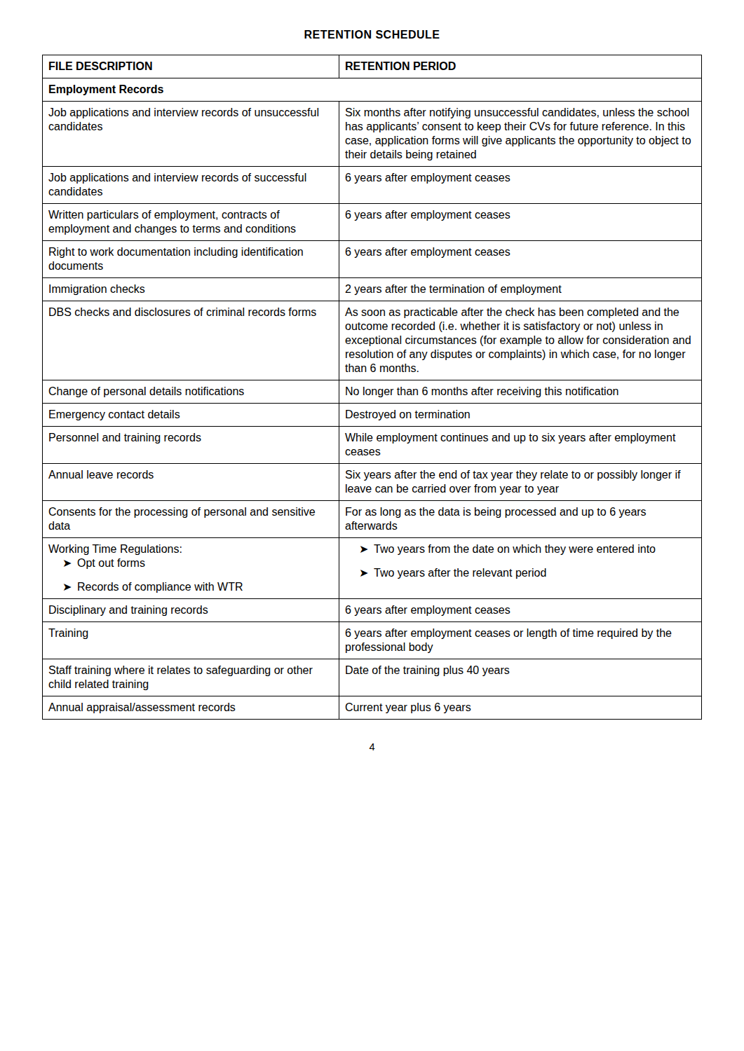RETENTION SCHEDULE
| FILE DESCRIPTION | RETENTION PERIOD |
| --- | --- |
| Employment Records |
| Job applications and interview records of unsuccessful candidates | Six months after notifying unsuccessful candidates, unless the school has applicants’ consent to keep their CVs for future reference. In this case, application forms will give applicants the opportunity to object to their details being retained |
| Job applications and interview records of successful candidates | 6 years after employment ceases |
| Written particulars of employment, contracts of employment and changes to terms and conditions | 6 years after employment ceases |
| Right to work documentation including identification documents | 6 years after employment ceases |
| Immigration checks | 2 years after the termination of employment |
| DBS checks and disclosures of criminal records forms | As soon as practicable after the check has been completed and the outcome recorded (i.e. whether it is satisfactory or not) unless in exceptional circumstances (for example to allow for consideration and resolution of any disputes or complaints) in which case, for no longer than 6 months. |
| Change of personal details notifications | No longer than 6 months after receiving this notification |
| Emergency contact details | Destroyed on termination |
| Personnel and training records | While employment continues and up to six years after employment ceases |
| Annual leave records | Six years after the end of tax year they relate to or possibly longer if leave can be carried over from year to year |
| Consents for the processing of personal and sensitive data | For as long as the data is being processed and up to 6 years afterwards |
| Working Time Regulations: Opt out forms Records of compliance with WTR | Two years from the date on which they were entered into Two years after the relevant period |
| Disciplinary and training records | 6 years after employment ceases |
| Training | 6 years after employment ceases or length of time required by the professional body |
| Staff training where it relates to safeguarding or other child related training | Date of the training plus 40 years |
| Annual appraisal/assessment records | Current year plus 6 years |
4